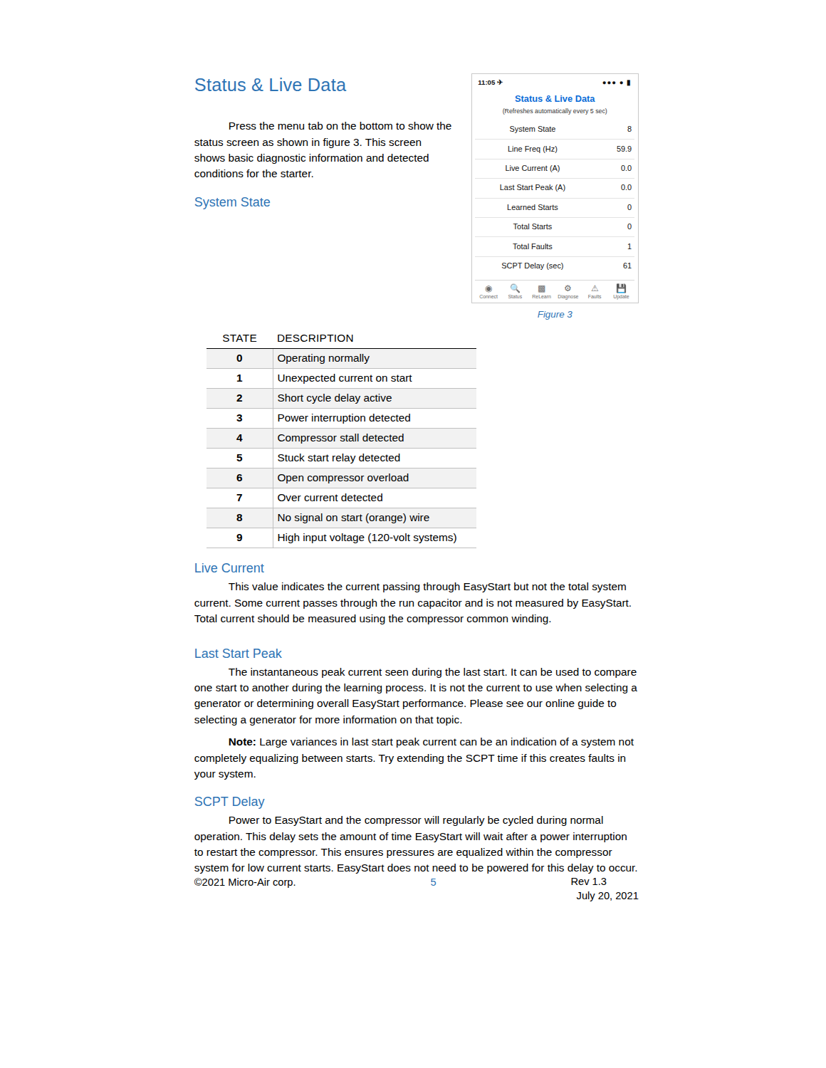11:05 ✈ ●●● ● ▮
Status & Live Data
(Refreshes automatically every 5 sec)
| System State | 8 |
| Line Freq (Hz) | 59.9 |
| Live Current (A) | 0.0 |
| Last Start Peak (A) | 0.0 |
| Learned Starts | 0 |
| Total Starts | 0 |
| Total Faults | 1 |
| SCPT Delay (sec) | 61 |
◉Connect
🔍Status
▩ReLearn
⚙Diagnose
⚠Faults
💾Update
Figure 3
Status & Live Data
Press the menu tab on the bottom to show the status screen as shown in figure 3. This screen shows basic diagnostic information and detected conditions for the starter.
System State
| STATE | DESCRIPTION |
| --- | --- |
| 0 | Operating normally |
| 1 | Unexpected current on start |
| 2 | Short cycle delay active |
| 3 | Power interruption detected |
| 4 | Compressor stall detected |
| 5 | Stuck start relay detected |
| 6 | Open compressor overload |
| 7 | Over current detected |
| 8 | No signal on start (orange) wire |
| 9 | High input voltage (120-volt systems) |
Live Current
This value indicates the current passing through EasyStart but not the total system current. Some current passes through the run capacitor and is not measured by EasyStart. Total current should be measured using the compressor common winding.
Last Start Peak
The instantaneous peak current seen during the last start. It can be used to compare one start to another during the learning process. It is not the current to use when selecting a generator or determining overall EasyStart performance. Please see our online guide to selecting a generator for more information on that topic.
Note: Large variances in last start peak current can be an indication of a system not completely equalizing between starts. Try extending the SCPT time if this creates faults in your system.
SCPT Delay
Power to EasyStart and the compressor will regularly be cycled during normal operation. This delay sets the amount of time EasyStart will wait after a power interruption to restart the compressor. This ensures pressures are equalized within the compressor system for low current starts. EasyStart does not need to be powered for this delay to occur.
©2021 Micro-Air corp.
5
Rev 1.3
July 20, 2021